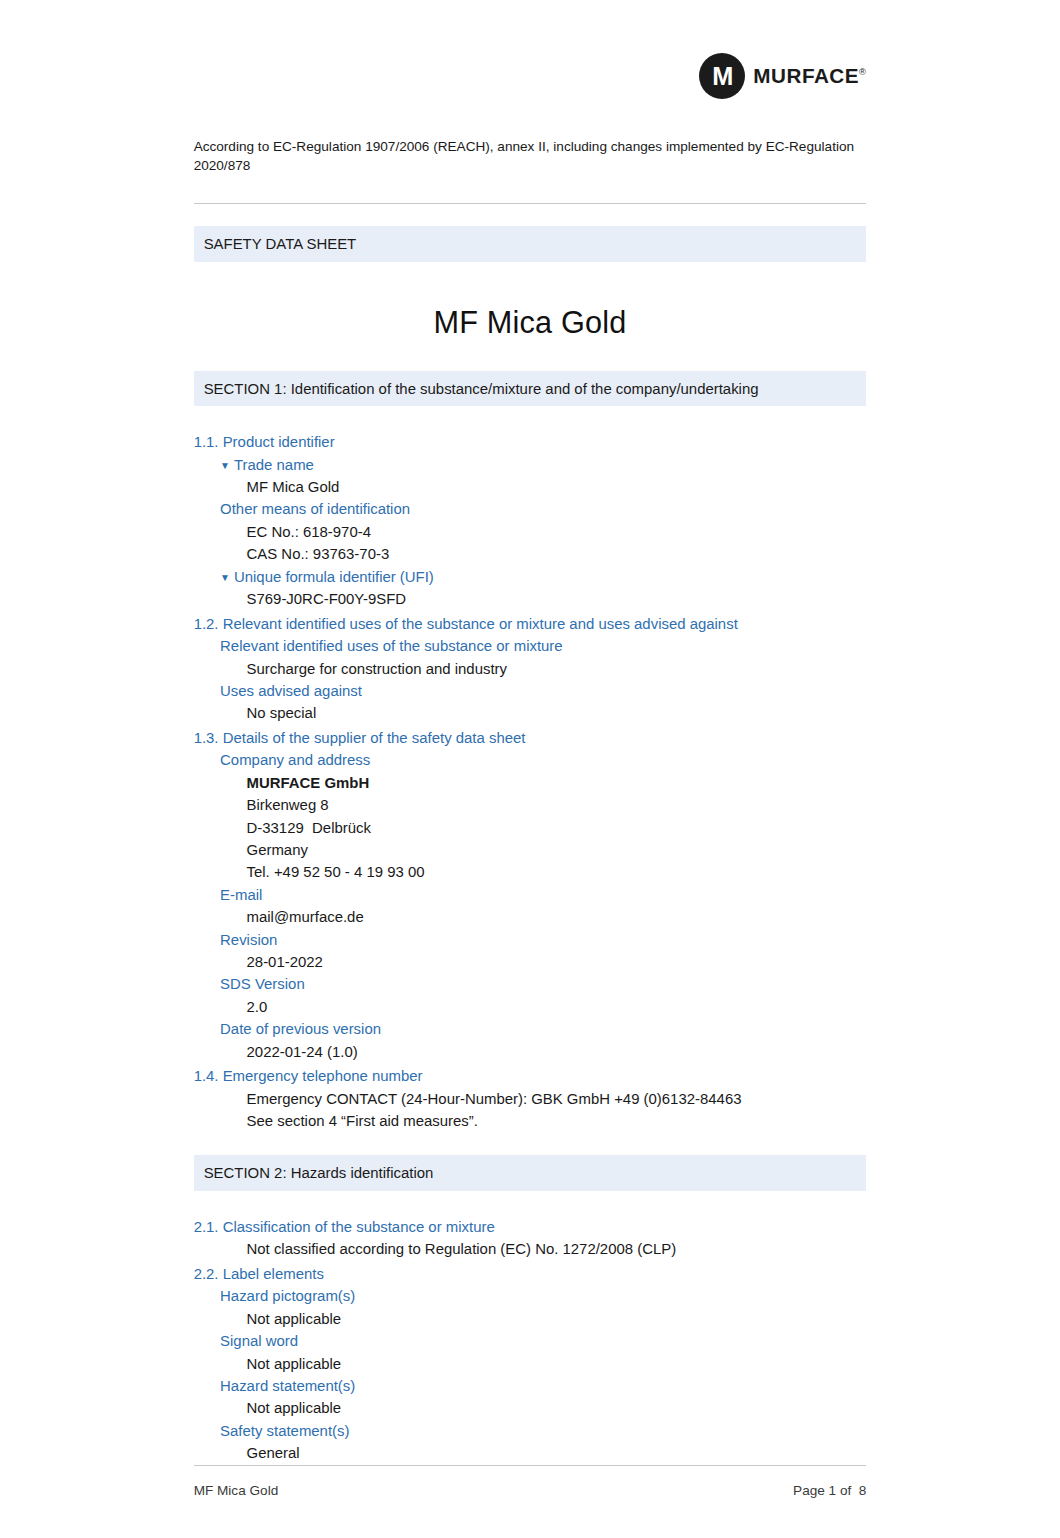M
MURFACE®
According to EC-Regulation 1907/2006 (REACH), annex II, including changes implemented by EC-Regulation 2020/878
SAFETY DATA SHEET
MF Mica Gold
SECTION 1: Identification of the substance/mixture and of the company/undertaking
1.1. Product identifier
Trade name
MF Mica Gold
Other means of identification
EC No.: 618-970-4
CAS No.: 93763-70-3
Unique formula identifier (UFI)
S769-J0RC-F00Y-9SFD
1.2. Relevant identified uses of the substance or mixture and uses advised against
Relevant identified uses of the substance or mixture
Surcharge for construction and industry
Uses advised against
No special
1.3. Details of the supplier of the safety data sheet
Company and address
MURFACE GmbH
Birkenweg 8
D-33129 Delbrück
Germany
Tel. +49 52 50 - 4 19 93 00
E-mail
mail@murface.de
Revision
28-01-2022
SDS Version
2.0
Date of previous version
2022-01-24 (1.0)
1.4. Emergency telephone number
Emergency CONTACT (24-Hour-Number): GBK GmbH +49 (0)6132-84463
See section 4 “First aid measures”.
SECTION 2: Hazards identification
2.1. Classification of the substance or mixture
Not classified according to Regulation (EC) No. 1272/2008 (CLP)
2.2. Label elements
Hazard pictogram(s)
Not applicable
Signal word
Not applicable
Hazard statement(s)
Not applicable
Safety statement(s)
General
MF Mica Gold Page 1 of 8